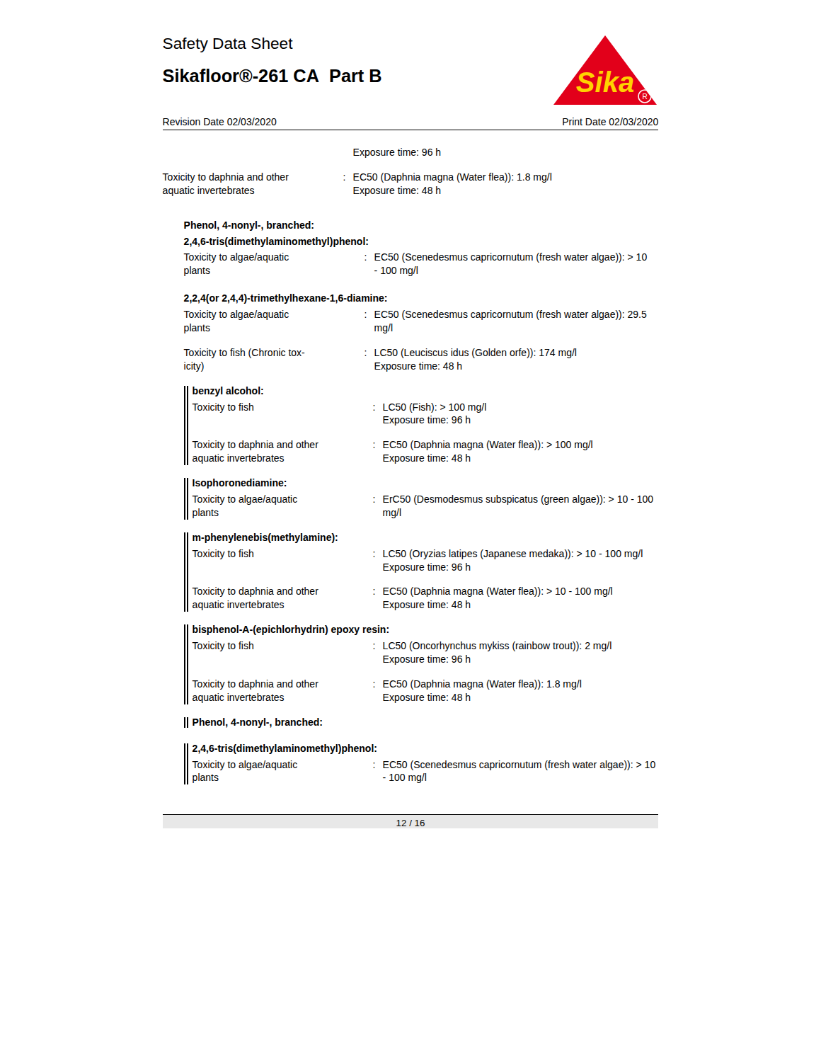Safety Data Sheet
Sikafloor®-261 CA Part B
Sika R
Revision Date 02/03/2020 Print Date 02/03/2020
| | | Exposure time: 96 h |
| Toxicity to daphnia and other aquatic invertebrates | : | EC50 (Daphnia magna (Water flea)): 1.8 mg/l Exposure time: 48 h |
Phenol, 4-nonyl-, branched:
2,4,6-tris(dimethylaminomethyl)phenol:
| Toxicity to algae/aquatic plants | : | EC50 (Scenedesmus capricornutum (fresh water algae)): > 10 - 100 mg/l |
2,2,4(or 2,4,4)-trimethylhexane-1,6-diamine:
| Toxicity to algae/aquatic plants | : | EC50 (Scenedesmus capricornutum (fresh water algae)): 29.5 mg/l |
| Toxicity to fish (Chronic tox- icity) | : | LC50 (Leuciscus idus (Golden orfe)): 174 mg/l Exposure time: 48 h |
benzyl alcohol:
| Toxicity to fish | : | LC50 (Fish): > 100 mg/l Exposure time: 96 h |
| Toxicity to daphnia and other aquatic invertebrates | : | EC50 (Daphnia magna (Water flea)): > 100 mg/l Exposure time: 48 h |
Isophoronediamine:
| Toxicity to algae/aquatic plants | : | ErC50 (Desmodesmus subspicatus (green algae)): > 10 - 100 mg/l |
m-phenylenebis(methylamine):
| Toxicity to fish | : | LC50 (Oryzias latipes (Japanese medaka)): > 10 - 100 mg/l Exposure time: 96 h |
| Toxicity to daphnia and other aquatic invertebrates | : | EC50 (Daphnia magna (Water flea)): > 10 - 100 mg/l Exposure time: 48 h |
bisphenol-A-(epichlorhydrin) epoxy resin:
| Toxicity to fish | : | LC50 (Oncorhynchus mykiss (rainbow trout)): 2 mg/l Exposure time: 96 h |
| Toxicity to daphnia and other aquatic invertebrates | : | EC50 (Daphnia magna (Water flea)): 1.8 mg/l Exposure time: 48 h |
Phenol, 4-nonyl-, branched:
2,4,6-tris(dimethylaminomethyl)phenol:
| Toxicity to algae/aquatic plants | : | EC50 (Scenedesmus capricornutum (fresh water algae)): > 10 - 100 mg/l |
12 / 16